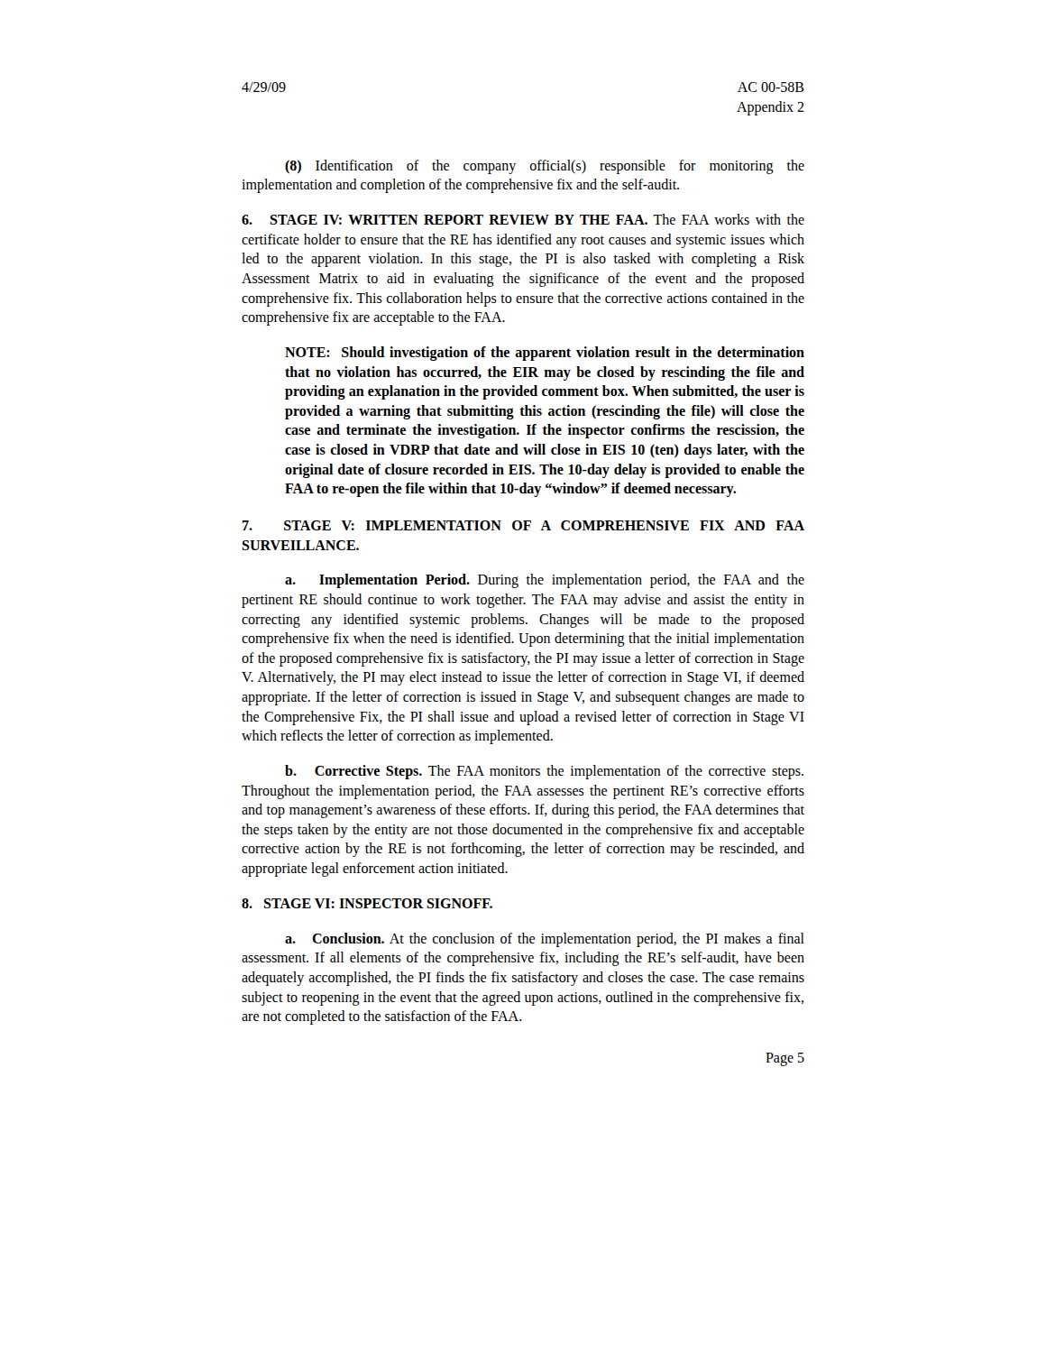4/29/09
AC 00-58B Appendix 2
(8) Identification of the company official(s) responsible for monitoring the implementation and completion of the comprehensive fix and the self-audit.
6. STAGE IV: WRITTEN REPORT REVIEW BY THE FAA. The FAA works with the certificate holder to ensure that the RE has identified any root causes and systemic issues which led to the apparent violation. In this stage, the PI is also tasked with completing a Risk Assessment Matrix to aid in evaluating the significance of the event and the proposed comprehensive fix. This collaboration helps to ensure that the corrective actions contained in the comprehensive fix are acceptable to the FAA.
NOTE: Should investigation of the apparent violation result in the determination that no violation has occurred, the EIR may be closed by rescinding the file and providing an explanation in the provided comment box. When submitted, the user is provided a warning that submitting this action (rescinding the file) will close the case and terminate the investigation. If the inspector confirms the rescission, the case is closed in VDRP that date and will close in EIS 10 (ten) days later, with the original date of closure recorded in EIS. The 10-day delay is provided to enable the FAA to re-open the file within that 10-day “window” if deemed necessary.
7. STAGE V: IMPLEMENTATION OF A COMPREHENSIVE FIX AND FAA SURVEILLANCE.
a. Implementation Period. During the implementation period, the FAA and the pertinent RE should continue to work together. The FAA may advise and assist the entity in correcting any identified systemic problems. Changes will be made to the proposed comprehensive fix when the need is identified. Upon determining that the initial implementation of the proposed comprehensive fix is satisfactory, the PI may issue a letter of correction in Stage V. Alternatively, the PI may elect instead to issue the letter of correction in Stage VI, if deemed appropriate. If the letter of correction is issued in Stage V, and subsequent changes are made to the Comprehensive Fix, the PI shall issue and upload a revised letter of correction in Stage VI which reflects the letter of correction as implemented.
b. Corrective Steps. The FAA monitors the implementation of the corrective steps. Throughout the implementation period, the FAA assesses the pertinent RE’s corrective efforts and top management’s awareness of these efforts. If, during this period, the FAA determines that the steps taken by the entity are not those documented in the comprehensive fix and acceptable corrective action by the RE is not forthcoming, the letter of correction may be rescinded, and appropriate legal enforcement action initiated.
8. STAGE VI: INSPECTOR SIGNOFF.
a. Conclusion. At the conclusion of the implementation period, the PI makes a final assessment. If all elements of the comprehensive fix, including the RE’s self-audit, have been adequately accomplished, the PI finds the fix satisfactory and closes the case. The case remains subject to reopening in the event that the agreed upon actions, outlined in the comprehensive fix, are not completed to the satisfaction of the FAA.
Page 5